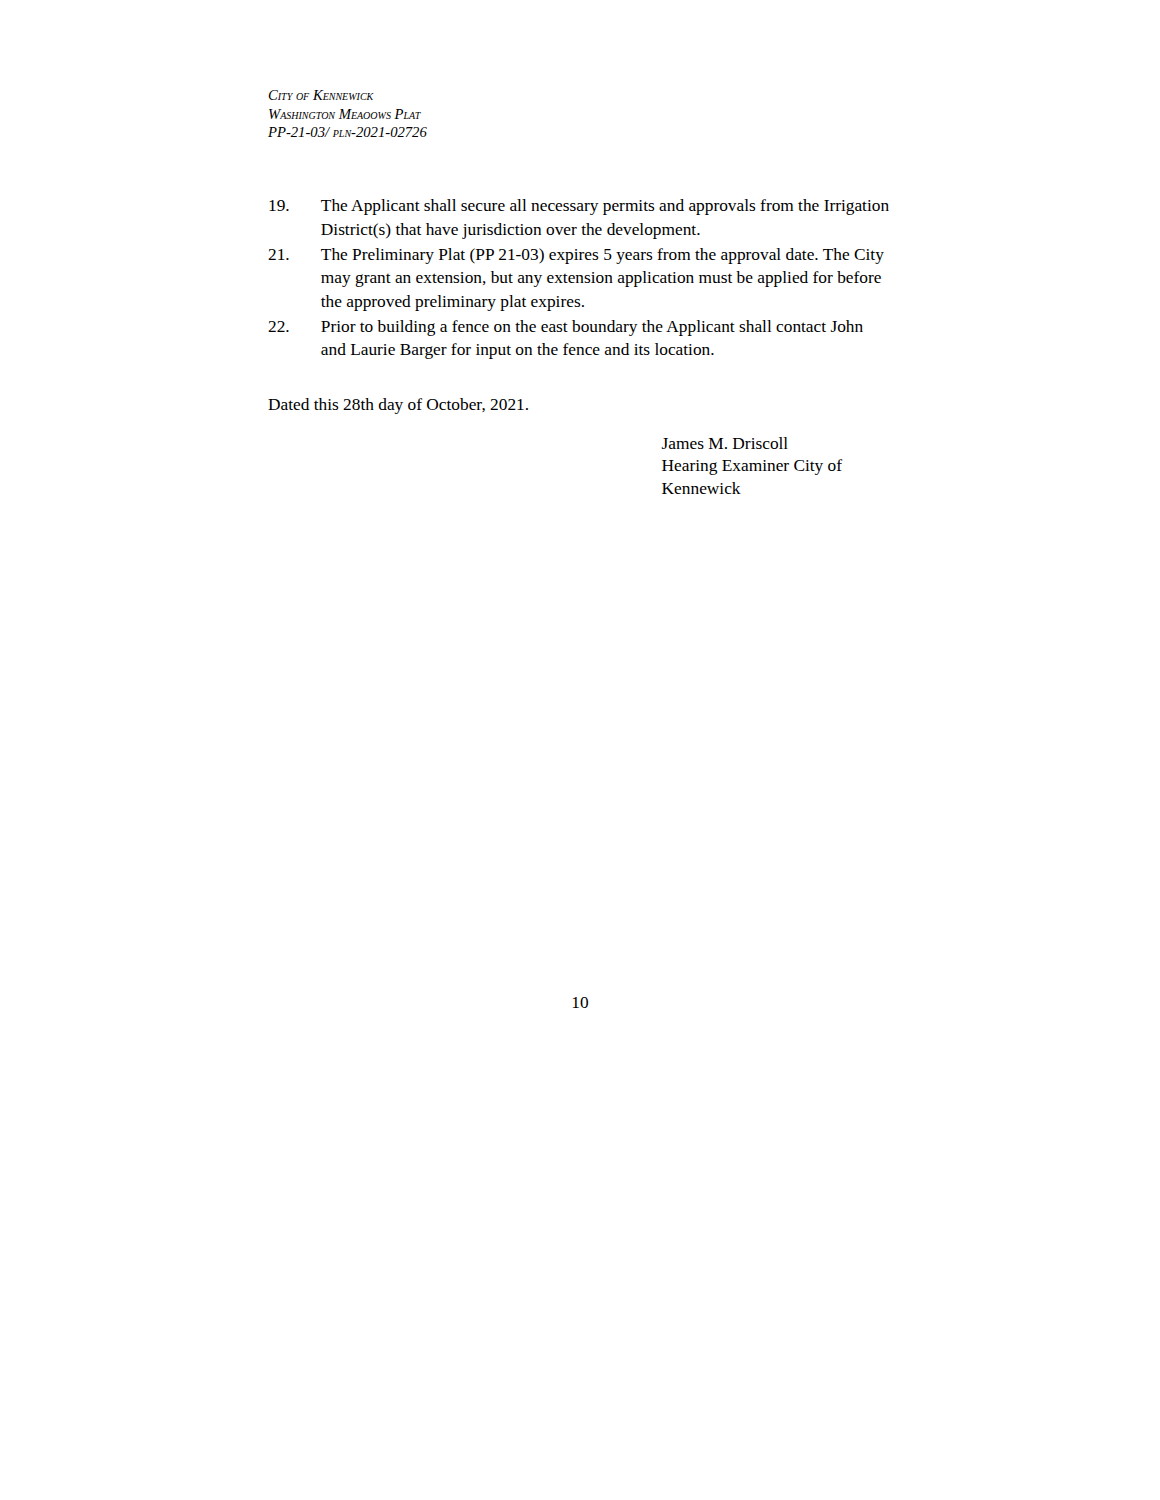City of Kennewick
Washington Meaoows Plat
PP-21-03/ pln-2021-02726
19. The Applicant shall secure all necessary permits and approvals from the Irrigation District(s) that have jurisdiction over the development.
21. The Preliminary Plat (PP 21-03) expires 5 years from the approval date. The City may grant an extension, but any extension application must be applied for before the approved preliminary plat expires.
22. Prior to building a fence on the east boundary the Applicant shall contact John and Laurie Barger for input on the fence and its location.
Dated this 28th day of October, 2021.
James M. Driscoll
Hearing Examiner City of Kennewick
10